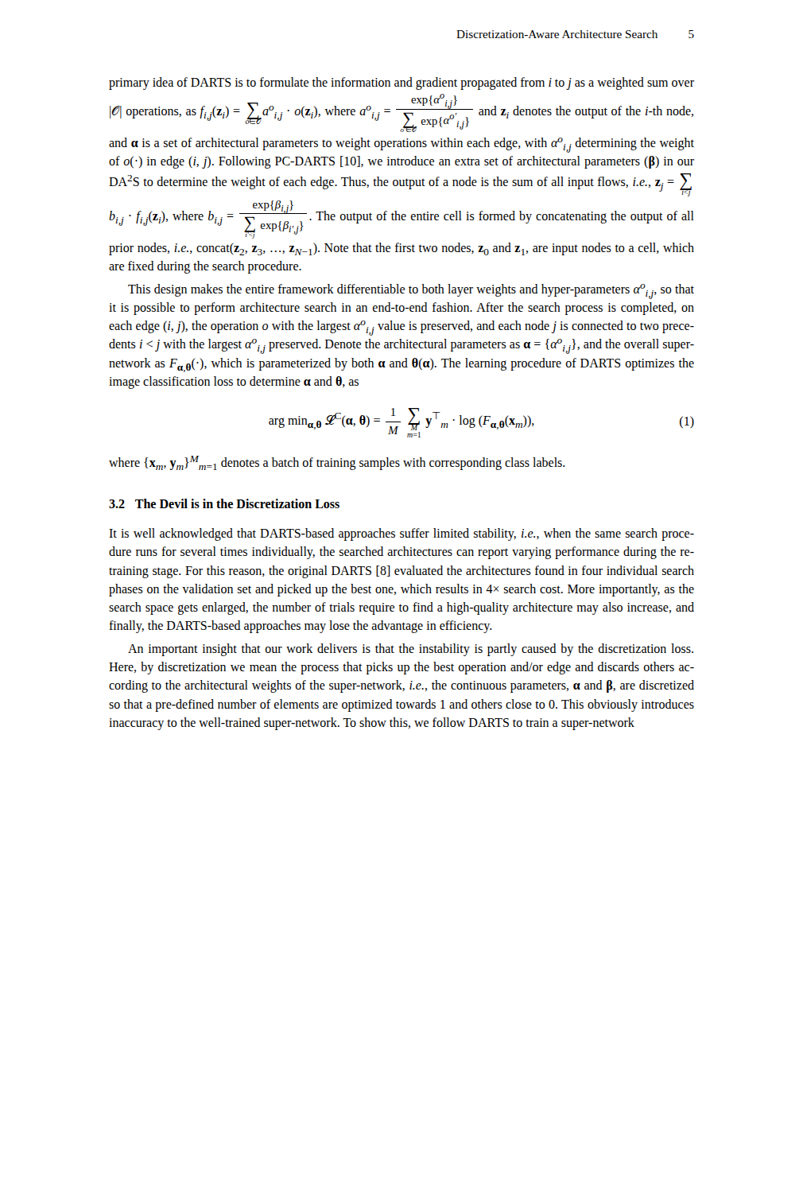Discretization-Aware Architecture Search 5
primary idea of DARTS is to formulate the information and gradient propagated from i to j as a weighted sum over |𝒪| operations, as fi,j(zi) = ∑o∈𝒪 aoi,j · o(zi), where aoi,j = exp{αoi,j}∑o′∈𝒪 exp{αo′i,j} and zi denotes the output of the i-th node, and α is a set of architectural parameters to weight operations within each edge, with αoi,j determining the weight of o(·) in edge (i, j). Following PC-DARTS [10], we introduce an extra set of architectural parameters (β) in our DA2S to determine the weight of each edge. Thus, the output of a node is the sum of all input flows, i.e., zj = ∑i<j bi,j · fi,j(zi), where bi,j = exp{βi,j}∑i′<j exp{βi′,j}. The output of the entire cell is formed by concatenating the output of all prior nodes, i.e., concat(z2, z3, …, zN−1). Note that the first two nodes, z0 and z1, are input nodes to a cell, which are fixed during the search procedure.
This design makes the entire framework differentiable to both layer weights and hyper-parameters αoi,j, so that it is possible to perform architecture search in an end-to-end fashion. After the search process is completed, on each edge (i, j), the operation o with the largest αoi,j value is preserved, and each node j is connected to two precedents i < j with the largest αoi,j preserved. Denote the architectural parameters as α = {αoi,j}, and the overall super-network as Fα,θ(·), which is parameterized by both α and θ(α). The learning procedure of DARTS optimizes the image classification loss to determine α and θ, as
arg minα,θ 𝓛C(α, θ) = 1 M ∑Mm=1 y⊤m · log (Fα,θ(xm)), (1)
where {xm, ym}Mm=1 denotes a batch of training samples with corresponding class labels.
3.2 The Devil is in the Discretization Loss
It is well acknowledged that DARTS-based approaches suffer limited stability, i.e., when the same search procedure runs for several times individually, the searched architectures can report varying performance during the re-training stage. For this reason, the original DARTS [8] evaluated the architectures found in four individual search phases on the validation set and picked up the best one, which results in 4× search cost. More importantly, as the search space gets enlarged, the number of trials require to find a high-quality architecture may also increase, and finally, the DARTS-based approaches may lose the advantage in efficiency.
An important insight that our work delivers is that the instability is partly caused by the discretization loss. Here, by discretization we mean the process that picks up the best operation and/or edge and discards others according to the architectural weights of the super-network, i.e., the continuous parameters, α and β, are discretized so that a pre-defined number of elements are optimized towards 1 and others close to 0. This obviously introduces inaccuracy to the well-trained super-network. To show this, we follow DARTS to train a super-network